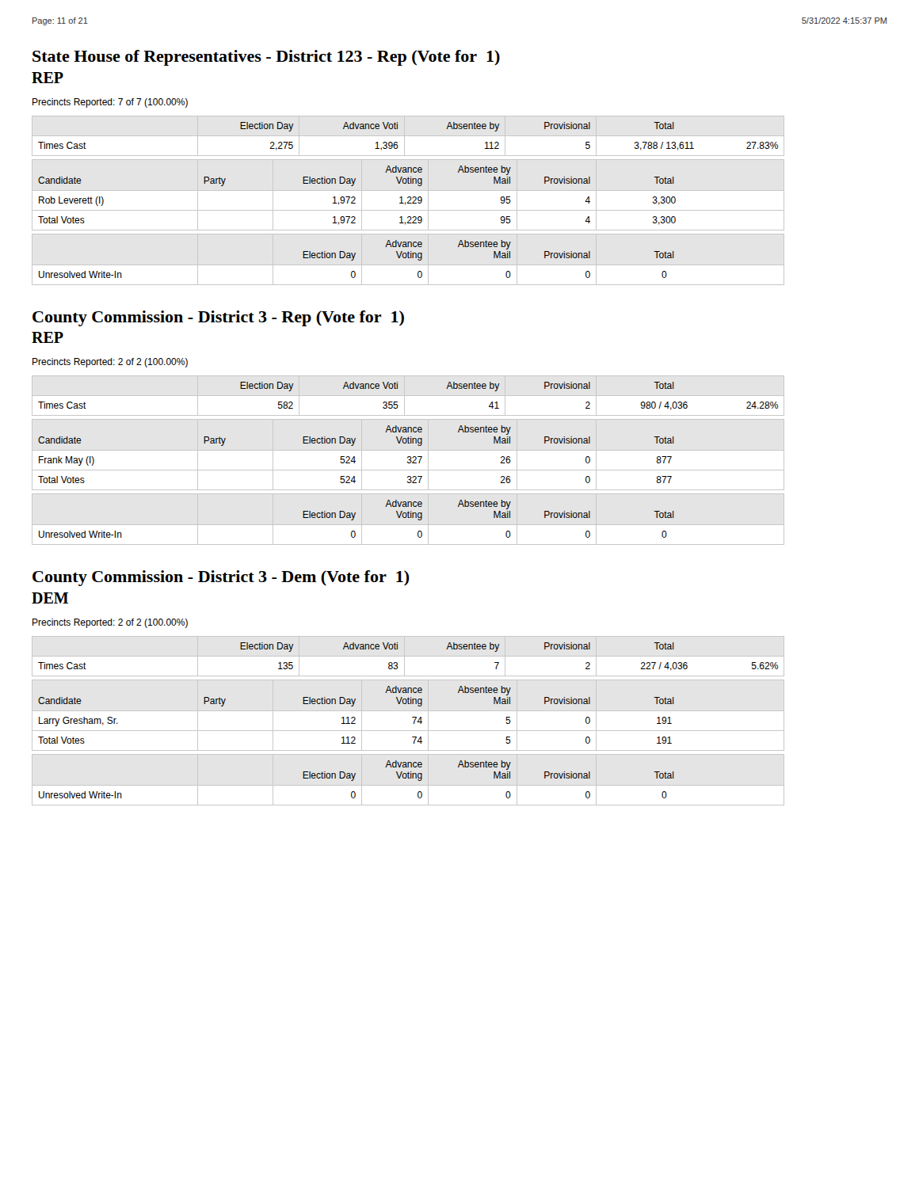Page: 11 of 21 5/31/2022 4:15:37 PM
State House of Representatives - District 123 - Rep (Vote for 1)
REP
Precincts Reported: 7 of 7 (100.00%)
| | Election Day | Advance Voti | Absentee by | Provisional | Total | |
| --- | --- | --- | --- | --- | --- | --- |
| Times Cast | 2,275 | 1,396 | 112 | 5 | 3,788 / 13,611 | 27.83% |
| Candidate | Party | Election Day | Advance Voting | Absentee by Mail | Provisional | Total | |
| --- | --- | --- | --- | --- | --- | --- | --- |
| Rob Leverett (I) | | 1,972 | 1,229 | 95 | 4 | 3,300 | |
| Total Votes | | 1,972 | 1,229 | 95 | 4 | 3,300 | |
| | | Election Day | Advance Voting | Absentee by Mail | Provisional | Total | |
| --- | --- | --- | --- | --- | --- | --- | --- |
| Unresolved Write-In | | 0 | 0 | 0 | 0 | 0 | |
County Commission - District 3 - Rep (Vote for 1)
REP
Precincts Reported: 2 of 2 (100.00%)
| | Election Day | Advance Voti | Absentee by | Provisional | Total | |
| --- | --- | --- | --- | --- | --- | --- |
| Times Cast | 582 | 355 | 41 | 2 | 980 / 4,036 | 24.28% |
| Candidate | Party | Election Day | Advance Voting | Absentee by Mail | Provisional | Total | |
| --- | --- | --- | --- | --- | --- | --- | --- |
| Frank May (I) | | 524 | 327 | 26 | 0 | 877 | |
| Total Votes | | 524 | 327 | 26 | 0 | 877 | |
| | | Election Day | Advance Voting | Absentee by Mail | Provisional | Total | |
| --- | --- | --- | --- | --- | --- | --- | --- |
| Unresolved Write-In | | 0 | 0 | 0 | 0 | 0 | |
County Commission - District 3 - Dem (Vote for 1)
DEM
Precincts Reported: 2 of 2 (100.00%)
| | Election Day | Advance Voti | Absentee by | Provisional | Total | |
| --- | --- | --- | --- | --- | --- | --- |
| Times Cast | 135 | 83 | 7 | 2 | 227 / 4,036 | 5.62% |
| Candidate | Party | Election Day | Advance Voting | Absentee by Mail | Provisional | Total | |
| --- | --- | --- | --- | --- | --- | --- | --- |
| Larry Gresham, Sr. | | 112 | 74 | 5 | 0 | 191 | |
| Total Votes | | 112 | 74 | 5 | 0 | 191 | |
| | | Election Day | Advance Voting | Absentee by Mail | Provisional | Total | |
| --- | --- | --- | --- | --- | --- | --- | --- |
| Unresolved Write-In | | 0 | 0 | 0 | 0 | 0 | |